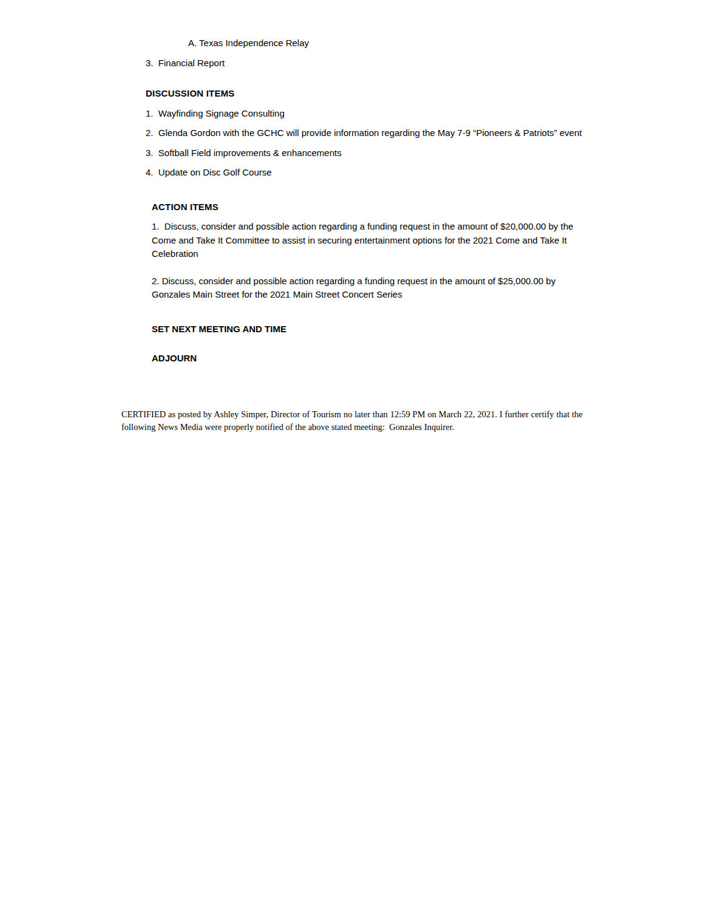A. Texas Independence Relay
3. Financial Report
DISCUSSION ITEMS
1. Wayfinding Signage Consulting
2. Glenda Gordon with the GCHC will provide information regarding the May 7-9 “Pioneers & Patriots” event
3. Softball Field improvements & enhancements
4. Update on Disc Golf Course
ACTION ITEMS
1. Discuss, consider and possible action regarding a funding request in the amount of $20,000.00 by the Come and Take It Committee to assist in securing entertainment options for the 2021 Come and Take It Celebration
2. Discuss, consider and possible action regarding a funding request in the amount of $25,000.00 by Gonzales Main Street for the 2021 Main Street Concert Series
SET NEXT MEETING AND TIME
ADJOURN
CERTIFIED as posted by Ashley Simper, Director of Tourism no later than 12:59 PM on March 22, 2021. I further certify that the following News Media were properly notified of the above stated meeting: Gonzales Inquirer.